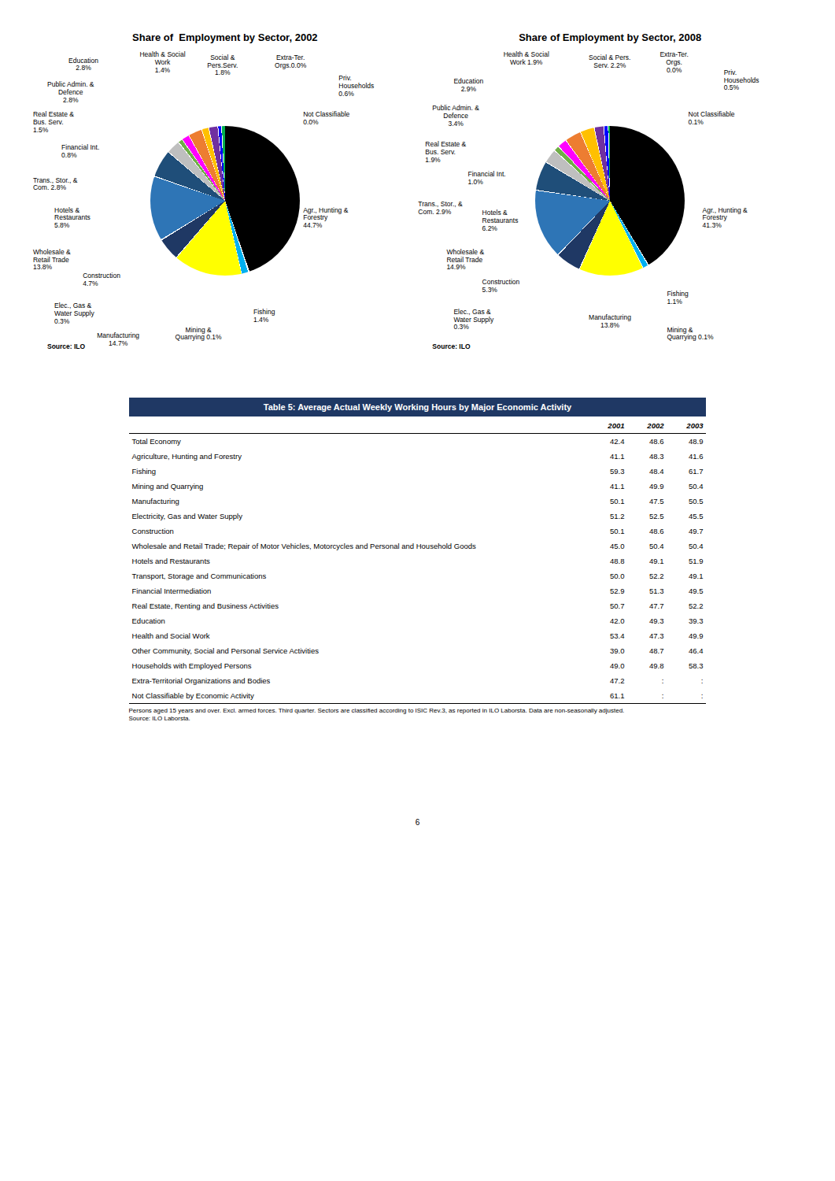Share of Employment by Sector, 2002
Education
2.8%
Health & Social
Work
1.4%
Social &
Pers.Serv.
1.8%
Extra-Ter.
Orgs.0.0%
Priv.
Households
0.6%
Not Classifiable
0.0%
Public Admin. &
Defence
2.8%
Real Estate &
Bus. Serv.
1.5%
Financial Int.
0.8%
Trans., Stor., &
Com. 2.8%
Hotels &
Restaurants
5.8%
Wholesale &
Retail Trade
13.8%
Construction
4.7%
Elec., Gas &
Water Supply
0.3%
Manufacturing
14.7%
Mining &
Quarrying 0.1%
Fishing
1.4%
Agr., Hunting &
Forestry
44.7%
Source: ILO
Share of Employment by Sector, 2008
Health & Social
Work 1.9%
Social & Pers.
Serv. 2.2%
Extra-Ter.
Orgs.
0.0%
Priv.
Households
0.5%
Education
2.9%
Public Admin. &
Defence
3.4%
Not Classifiable
0.1%
Real Estate &
Bus. Serv.
1.9%
Financial Int.
1.0%
Trans., Stor., &
Com. 2.9%
Hotels &
Restaurants
6.2%
Wholesale &
Retail Trade
14.9%
Construction
5.3%
Elec., Gas &
Water Supply
0.3%
Manufacturing
13.8%
Mining &
Quarrying 0.1%
Fishing
1.1%
Agr., Hunting &
Forestry
41.3%
Source: ILO
Table 5: Average Actual Weekly Working Hours by Major Economic Activity
| | 2001 | 2002 | 2003 |
| --- | --- | --- | --- |
| Total Economy | 42.4 | 48.6 | 48.9 |
| Agriculture, Hunting and Forestry | 41.1 | 48.3 | 41.6 |
| Fishing | 59.3 | 48.4 | 61.7 |
| Mining and Quarrying | 41.1 | 49.9 | 50.4 |
| Manufacturing | 50.1 | 47.5 | 50.5 |
| Electricity, Gas and Water Supply | 51.2 | 52.5 | 45.5 |
| Construction | 50.1 | 48.6 | 49.7 |
| Wholesale and Retail Trade; Repair of Motor Vehicles, Motorcycles and Personal and Household Goods | 45.0 | 50.4 | 50.4 |
| Hotels and Restaurants | 48.8 | 49.1 | 51.9 |
| Transport, Storage and Communications | 50.0 | 52.2 | 49.1 |
| Financial Intermediation | 52.9 | 51.3 | 49.5 |
| Real Estate, Renting and Business Activities | 50.7 | 47.7 | 52.2 |
| Education | 42.0 | 49.3 | 39.3 |
| Health and Social Work | 53.4 | 47.3 | 49.9 |
| Other Community, Social and Personal Service Activities | 39.0 | 48.7 | 46.4 |
| Households with Employed Persons | 49.0 | 49.8 | 58.3 |
| Extra-Territorial Organizations and Bodies | 47.2 | : | : |
| Not Classifiable by Economic Activity | 61.1 | : | : |
Persons aged 15 years and over. Excl. armed forces. Third quarter. Sectors are classified according to ISIC Rev.3, as reported in ILO Laborsta. Data are non-seasonally adjusted.
Source: ILO Laborsta.
6